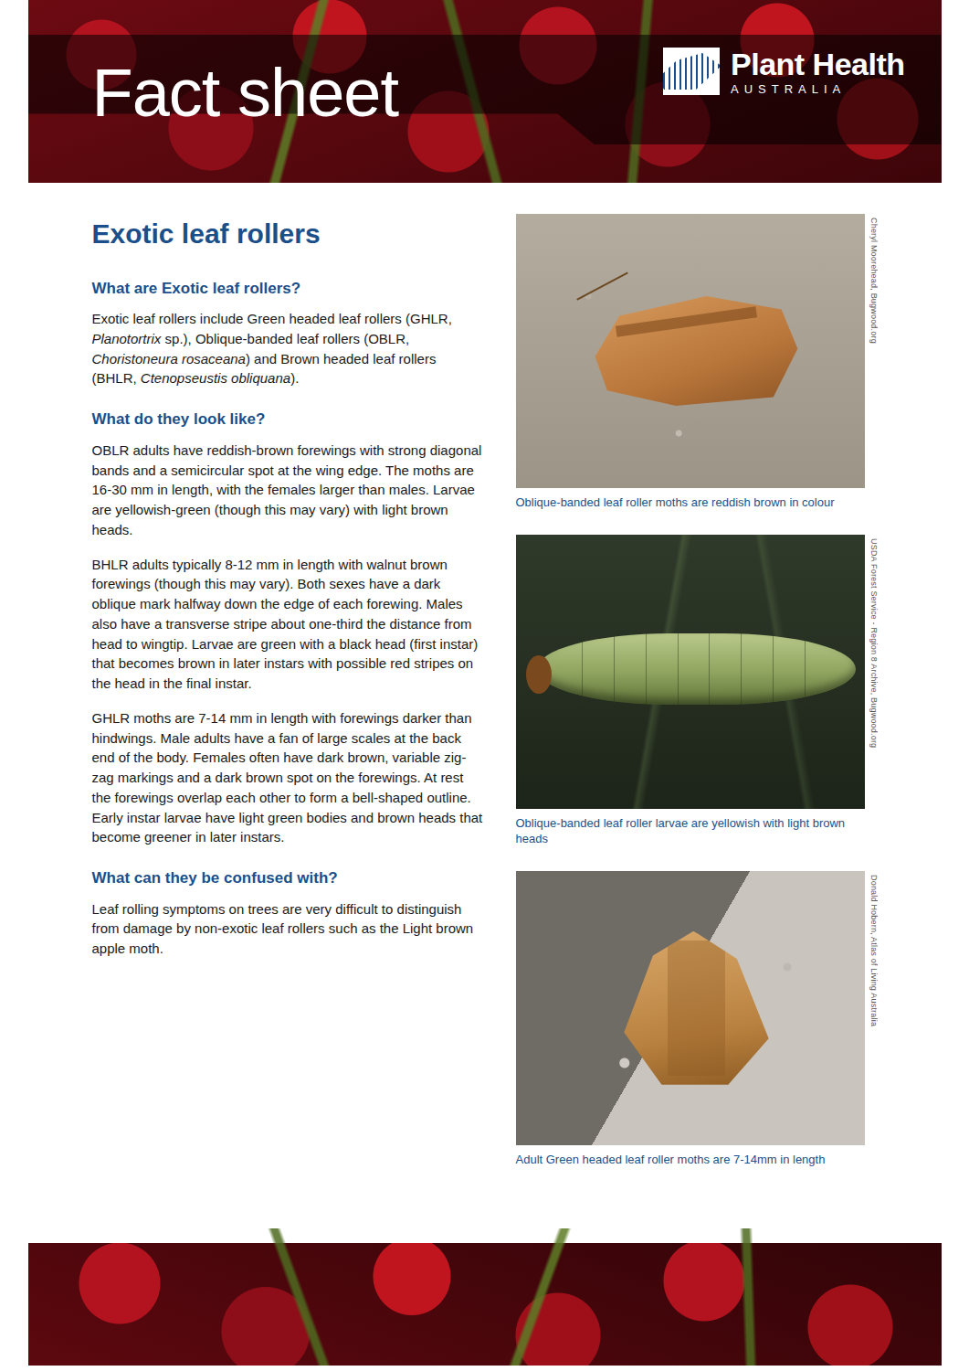Fact sheet
Plant Health
AUSTRALIA
Exotic leaf rollers
What are Exotic leaf rollers?
Exotic leaf rollers include Green headed leaf rollers (GHLR, Planotortrix sp.), Oblique-banded leaf rollers (OBLR, Choristoneura rosaceana) and Brown headed leaf rollers (BHLR, Ctenopseustis obliquana).
What do they look like?
OBLR adults have reddish-brown forewings with strong diagonal bands and a semicircular spot at the wing edge. The moths are 16-30 mm in length, with the females larger than males. Larvae are yellowish-green (though this may vary) with light brown heads.
BHLR adults typically 8-12 mm in length with walnut brown forewings (though this may vary). Both sexes have a dark oblique mark halfway down the edge of each forewing. Males also have a transverse stripe about one-third the distance from head to wingtip. Larvae are green with a black head (first instar) that becomes brown in later instars with possible red stripes on the head in the final instar.
GHLR moths are 7-14 mm in length with forewings darker than hindwings. Male adults have a fan of large scales at the back end of the body. Females often have dark brown, variable zig-zag markings and a dark brown spot on the forewings. At rest the forewings overlap each other to form a bell-shaped outline. Early instar larvae have light green bodies and brown heads that become greener in later instars.
What can they be confused with?
Leaf rolling symptoms on trees are very difficult to distinguish from damage by non-exotic leaf rollers such as the Light brown apple moth.
Cheryl Moorehead, Bugwood.org
Oblique-banded leaf roller moths are reddish brown in colour
USDA Forest Service - Region 8 Archive, Bugwood.org
Oblique-banded leaf roller larvae are yellowish with light brown heads
Donald Hobern, Atlas of Living Australia
Adult Green headed leaf roller moths are 7-14mm in length